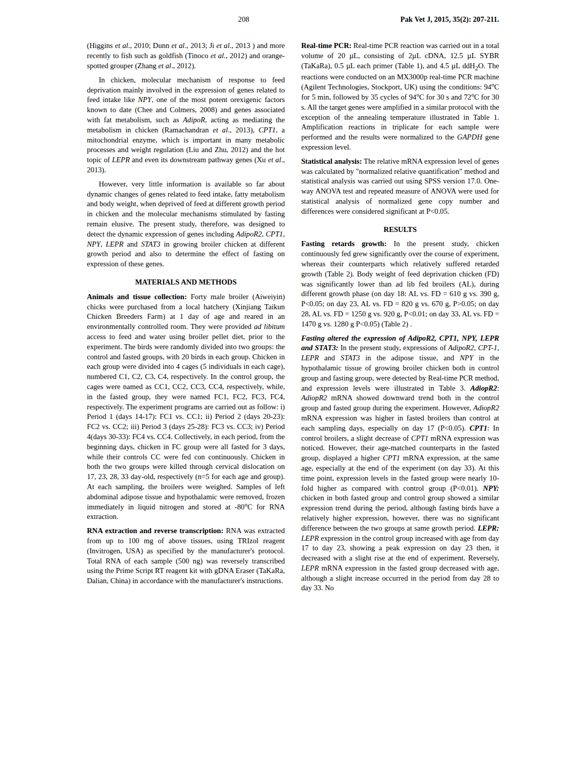208 Pak Vet J, 2015, 35(2): 207-211.
(Higgins et al., 2010; Dunn et al., 2013; Ji et al., 2013 ) and more recently to fish such as goldfish (Tinoco et al., 2012) and orange-spotted grouper (Zhang et al., 2012).
In chicken, molecular mechanism of response to feed deprivation mainly involved in the expression of genes related to feed intake like NPY, one of the most potent orexigenic factors known to date (Chee and Colmers, 2008) and genes associated with fat metabolism, such as AdipoR, acting as mediating the metabolism in chicken (Ramachandran et al., 2013), CPT1, a mitochondrial enzyme, which is important in many metabolic processes and weight regulation (Liu and Zhu, 2012) and the hot topic of LEPR and even its downstream pathway genes (Xu et al., 2013).
However, very little information is available so far about dynamic changes of genes related to feed intake, fatty metabolism and body weight, when deprived of feed at different growth period in chicken and the molecular mechanisms stimulated by fasting remain elusive. The present study, therefore, was designed to detect the dynamic expression of genes including AdipoR2, CPT1, NPY, LEPR and STAT3 in growing broiler chicken at different growth period and also to determine the effect of fasting on expression of these genes.
Materials and Methods
Animals and tissue collection: Forty male broiler (Aiweiyin) chicks were purchased from a local hatchery (Xinjiang Taikun Chicken Breeders Farm) at 1 day of age and reared in an environmentally controlled room. They were provided ad libitum access to feed and water using broiler pellet diet, prior to the experiment. The birds were randomly divided into two groups: the control and fasted groups, with 20 birds in each group. Chicken in each group were divided into 4 cages (5 individuals in each cage), numbered C1, C2, C3, C4, respectively. In the control group, the cages were named as CC1, CC2, CC3, CC4, respectively, while, in the fasted group, they were named FC1, FC2, FC3, FC4, respectively. The experiment programs are carried out as follow: i) Period 1 (days 14-17): FC1 vs. CC1; ii) Period 2 (days 20-23): FC2 vs. CC2; iii) Period 3 (days 25-28): FC3 vs. CC3; iv) Period 4(days 30-33): FC4 vs. CC4. Collectively, in each period, from the beginning days, chicken in FC group were all fasted for 3 days, while their controls CC were fed con continuously. Chicken in both the two groups were killed through cervical dislocation on 17, 23, 28, 33 day-old, respectively (n=5 for each age and group). At each sampling, the broilers were weighed. Samples of left abdominal adipose tissue and hypothalamic were removed, frozen immediately in liquid nitrogen and stored at -80oC for RNA extraction.
RNA extraction and reverse transcription: RNA was extracted from up to 100 mg of above tissues, using TRIzol reagent (Invitrogen, USA) as specified by the manufacturer's protocol. Total RNA of each sample (500 ng) was reversely transcribed using the Prime Script RT reagent kit with gDNA Eraser (TaKaRa, Dalian, China) in accordance with the manufacturer's instructions.
Real-time PCR: Real-time PCR reaction was carried out in a total volume of 20 µL, consisting of 2µL cDNA, 12.5 µL SYBR (TaKaRa), 0.5 µL each primer (Table 1), and 4.5 µL ddH2O. The reactions were conducted on an MX3000p real-time PCR machine (Agilent Technologies, Stockport, UK) using the conditions: 94oC for 5 min, followed by 35 cycles of 94oC for 30 s and 72oC for 30 s. All the target genes were amplified in a similar protocol with the exception of the annealing temperature illustrated in Table 1. Amplification reactions in triplicate for each sample were performed and the results were normalized to the GAPDH gene expression level.
Statistical analysis: The relative mRNA expression level of genes was calculated by "normalized relative quantification" method and statistical analysis was carried out using SPSS version 17.0. One-way ANOVA test and repeated measure of ANOVA were used for statistical analysis of normalized gene copy number and differences were considered significant at P<0.05.
Results
Fasting retards growth: In the present study, chicken continuously fed grew significantly over the course of experiment, whereas their counterparts which relatively suffered retarded growth (Table 2). Body weight of feed deprivation chicken (FD) was significantly lower than ad lib fed broilers (AL), during different growth phase (on day 18: AL vs. FD = 610 g vs. 390 g, P<0.05; on day 23, AL vs. FD = 820 g vs. 670 g, P>0.05; on day 28, AL vs. FD = 1250 g vs. 920 g, P<0.01; on day 33, AL vs. FD = 1470 g vs. 1280 g P<0.05) (Table 2) .
Fasting altered the expression of AdipoR2, CPT1, NPY, LEPR and STAT3: In the present study, expressions of AdipoR2, CPT-1, LEPR and STAT3 in the adipose tissue, and NPY in the hypothalamic tissue of growing broiler chicken both in control group and fasting group, were detected by Real-time PCR method, and expression levels were illustrated in Table 3. AdiopR2: AdiopR2 mRNA showed downward trend both in the control group and fasted group during the experiment. However, AdiopR2 mRNA expression was higher in fasted broilers than control at each sampling days, especially on day 17 (P<0.05). CPT1: In control broilers, a slight decrease of CPT1 mRNA expression was noticed. However, their age-matched counterparts in the fasted group, displayed a higher CPT1 mRNA expression, at the same age, especially at the end of the experiment (on day 33). At this time point, expression levels in the fasted group were nearly 10-fold higher as compared with control group (P<0.01). NPY: chicken in both fasted group and control group showed a similar expression trend during the period, although fasting birds have a relatively higher expression, however, there was no significant difference between the two groups at same growth period. LEPR: LEPR expression in the control group increased with age from day 17 to day 23, showing a peak expression on day 23 then, it decreased with a slight rise at the end of experiment. Reversely, LEPR mRNA expression in the fasted group decreased with age, although a slight increase occurred in the period from day 28 to day 33. No